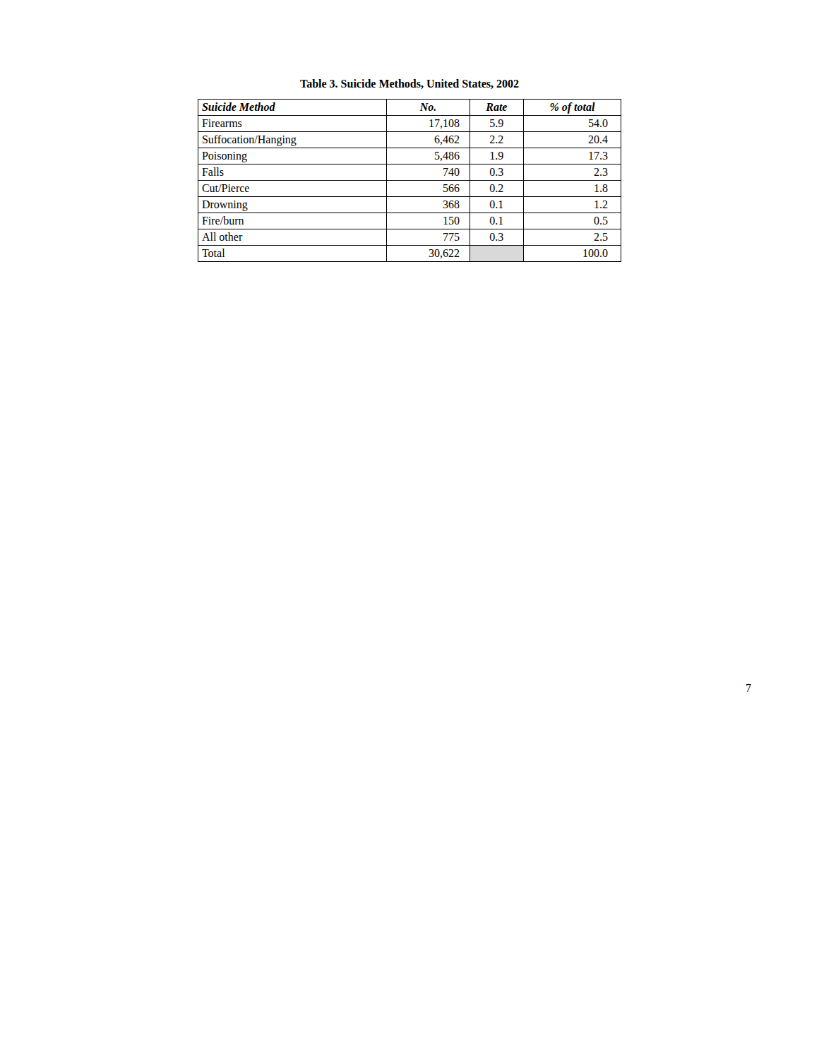Table 3. Suicide Methods, United States, 2002
| Suicide Method | No. | Rate | % of total |
| --- | --- | --- | --- |
| Firearms | 17,108 | 5.9 | 54.0 |
| Suffocation/Hanging | 6,462 | 2.2 | 20.4 |
| Poisoning | 5,486 | 1.9 | 17.3 |
| Falls | 740 | 0.3 | 2.3 |
| Cut/Pierce | 566 | 0.2 | 1.8 |
| Drowning | 368 | 0.1 | 1.2 |
| Fire/burn | 150 | 0.1 | 0.5 |
| All other | 775 | 0.3 | 2.5 |
| Total | 30,622 | | 100.0 |
7